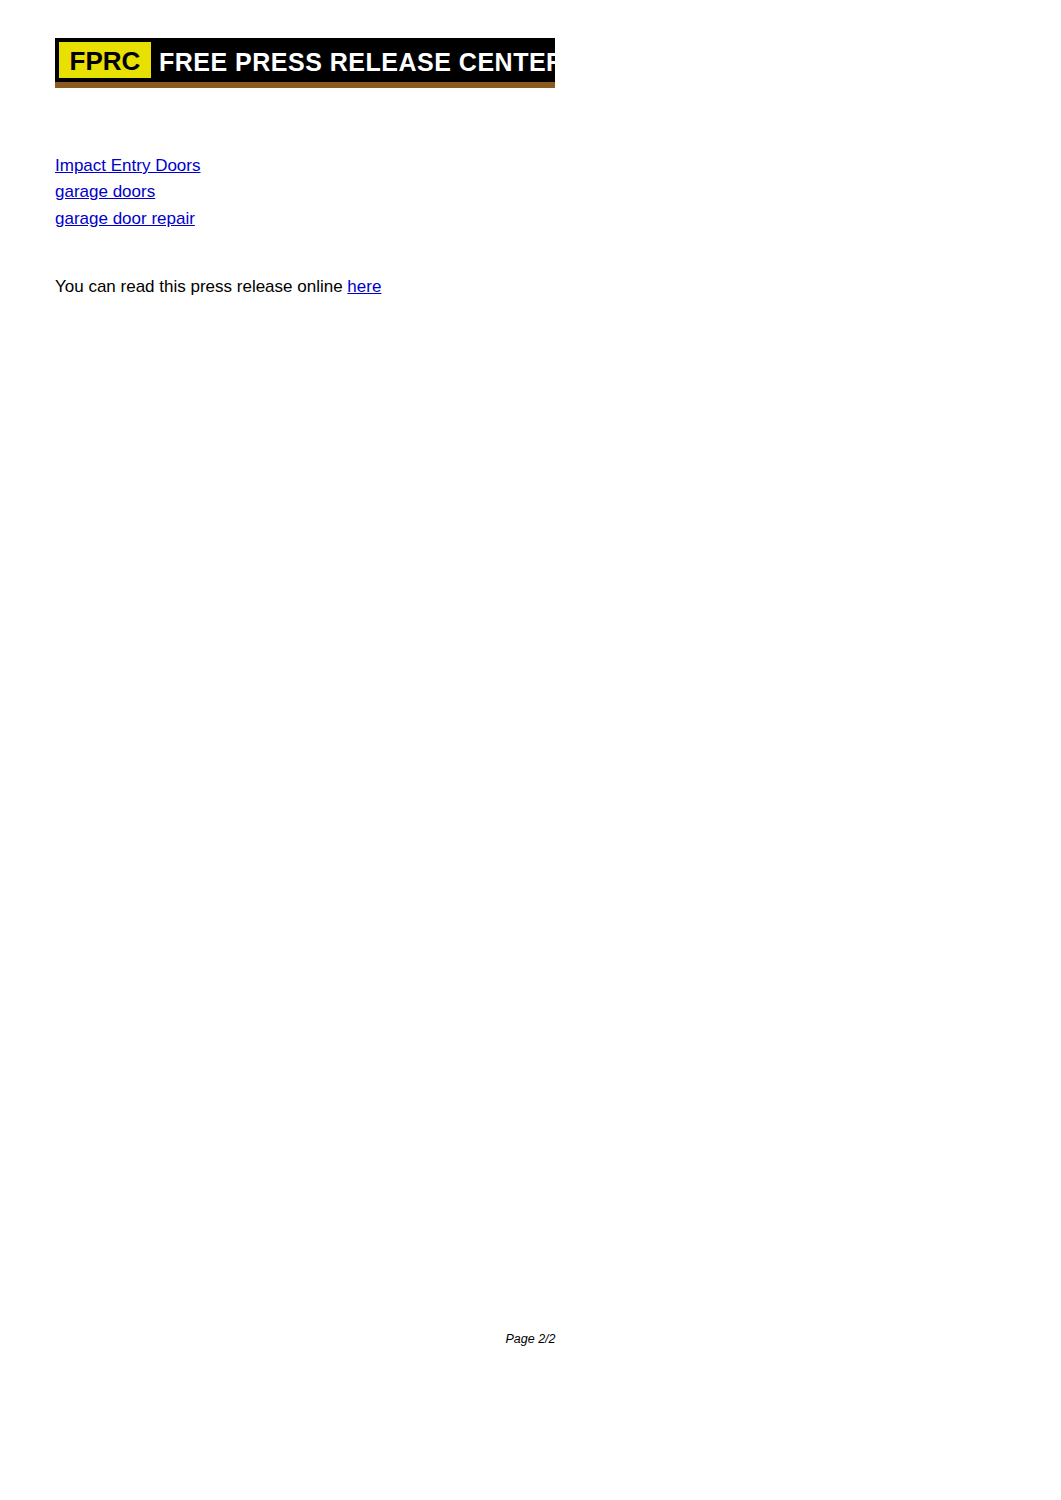FPRC FREE PRESS RELEASE CENTER
Impact Entry Doors
garage doors
garage door repair
You can read this press release online here
Page 2/2